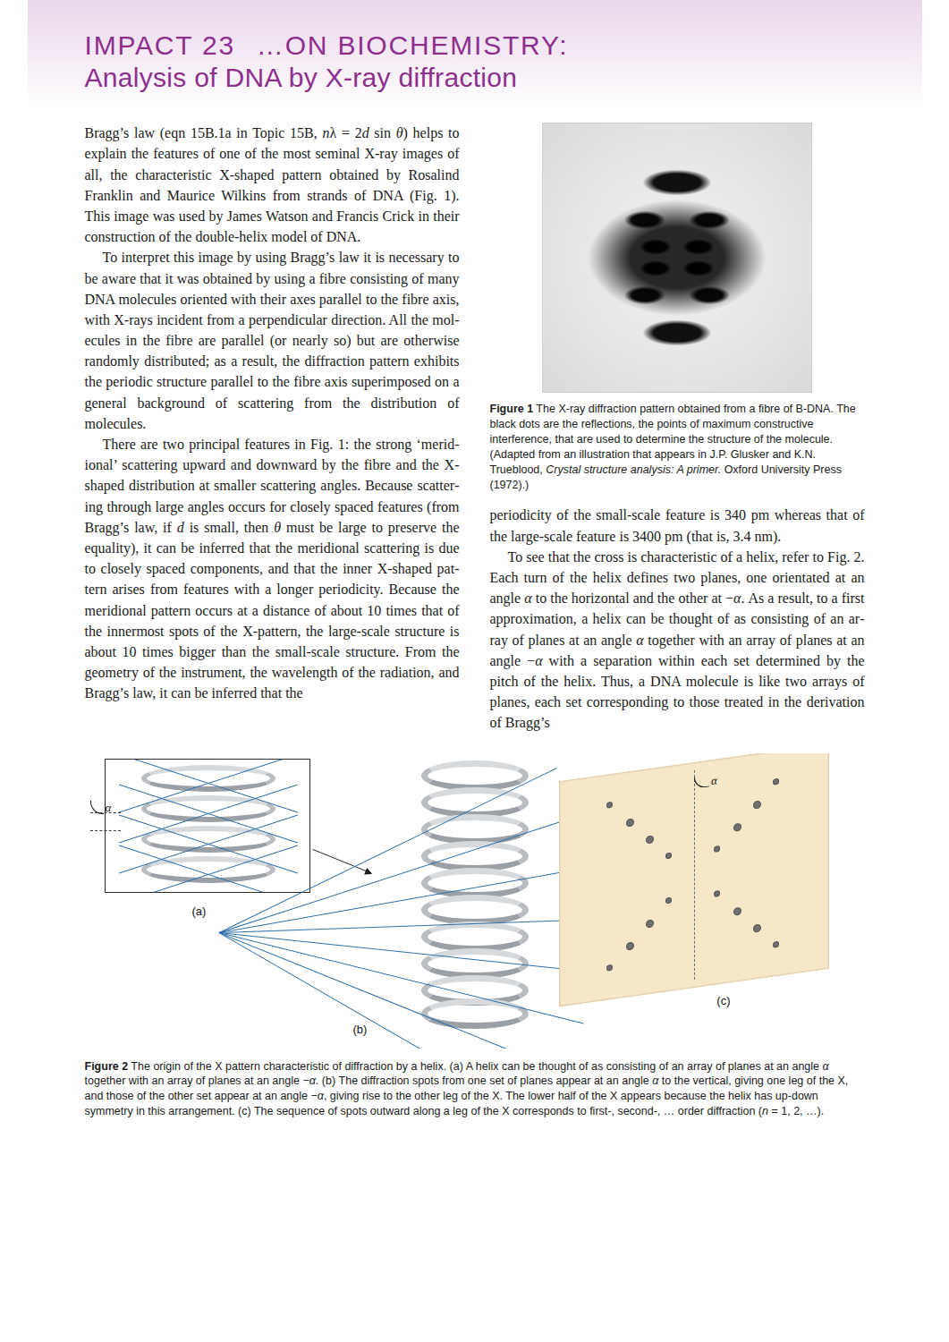Impact 23 …on biochemistry: Analysis of DNA by X-ray diffraction
Bragg’s law (eqn 15B.1a in Topic 15B, nλ = 2d sin θ) helps to explain the features of one of the most seminal X-ray images of all, the characteristic X-shaped pattern obtained by Rosalind Franklin and Maurice Wilkins from strands of DNA (Fig. 1). This image was used by James Watson and Francis Crick in their construction of the double-helix model of DNA.
To interpret this image by using Bragg’s law it is necessary to be aware that it was obtained by using a fibre consisting of many DNA molecules oriented with their axes parallel to the fibre axis, with X-rays incident from a perpendicular direction. All the molecules in the fibre are parallel (or nearly so) but are otherwise randomly distributed; as a result, the diffraction pattern exhibits the periodic structure parallel to the fibre axis superimposed on a general background of scattering from the distribution of molecules.
There are two principal features in Fig. 1: the strong ‘meridional’ scattering upward and downward by the fibre and the X-shaped distribution at smaller scattering angles. Because scattering through large angles occurs for closely spaced features (from Bragg’s law, if d is small, then θ must be large to preserve the equality), it can be inferred that the meridional scattering is due to closely spaced components, and that the inner X-shaped pattern arises from features with a longer periodicity. Because the meridional pattern occurs at a distance of about 10 times that of the innermost spots of the X-pattern, the large-scale structure is about 10 times bigger than the small-scale structure. From the geometry of the instrument, the wavelength of the radiation, and Bragg’s law, it can be inferred that the
Figure 1 The X-ray diffraction pattern obtained from a fibre of B-DNA. The black dots are the reflections, the points of maximum constructive interference, that are used to determine the structure of the molecule. (Adapted from an illustration that appears in J.P. Glusker and K.N. Trueblood, Crystal structure analysis: A primer. Oxford University Press (1972).)
periodicity of the small-scale feature is 340 pm whereas that of the large-scale feature is 3400 pm (that is, 3.4 nm).
To see that the cross is characteristic of a helix, refer to Fig. 2. Each turn of the helix defines two planes, one orientated at an angle α to the horizontal and the other at −α. As a result, to a first approximation, a helix can be thought of as consisting of an array of planes at an angle α together with an array of planes at an angle −α with a separation within each set determined by the pitch of the helix. Thus, a DNA molecule is like two arrays of planes, each set corresponding to those treated in the derivation of Bragg’s
α
α
(a)
(b)
(c)
Figure 2 The origin of the X pattern characteristic of diffraction by a helix. (a) A helix can be thought of as consisting of an array of planes at an angle α together with an array of planes at an angle −α. (b) The diffraction spots from one set of planes appear at an angle α to the vertical, giving one leg of the X, and those of the other set appear at an angle −α, giving rise to the other leg of the X. The lower half of the X appears because the helix has up-down symmetry in this arrangement. (c) The sequence of spots outward along a leg of the X corresponds to first-, second-, … order diffraction (n = 1, 2, …).